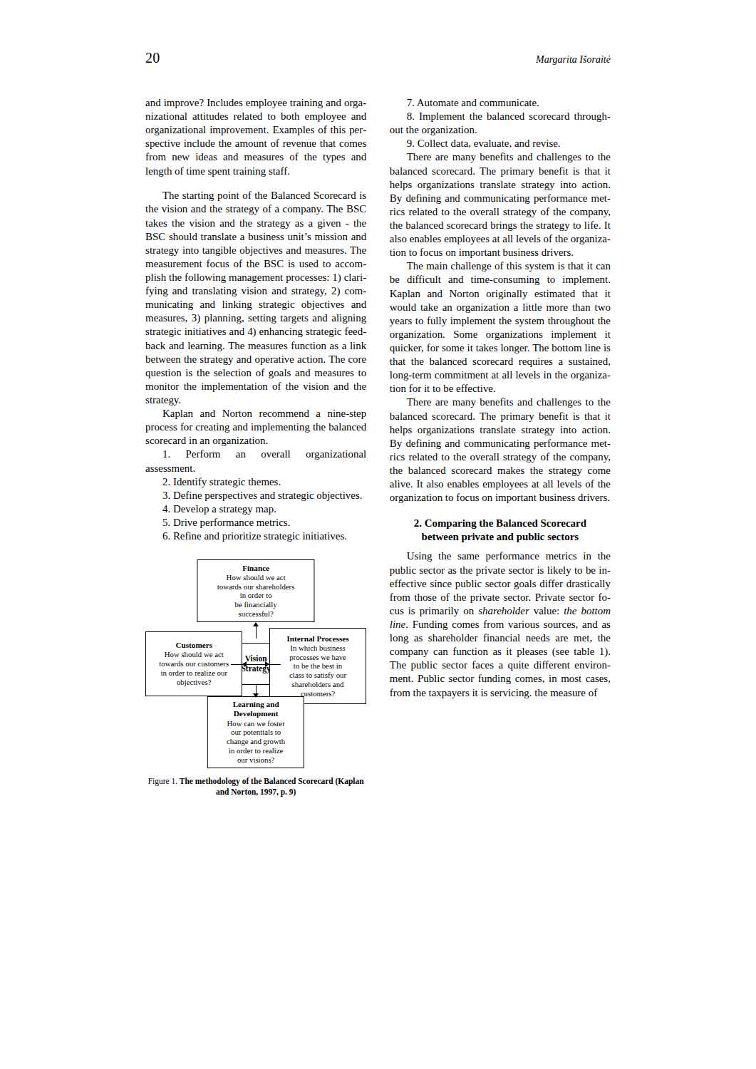20
Margarita Išoraitė
and improve? Includes employee training and organizational attitudes related to both employee and organizational improvement. Examples of this perspective include the amount of revenue that comes from new ideas and measures of the types and length of time spent training staff.
The starting point of the Balanced Scorecard is the vision and the strategy of a company. The BSC takes the vision and the strategy as a given - the BSC should translate a business unit’s mission and strategy into tangible objectives and measures. The measurement focus of the BSC is used to accomplish the following management processes: 1) clarifying and translating vision and strategy, 2) communicating and linking strategic objectives and measures, 3) planning, setting targets and aligning strategic initiatives and 4) enhancing strategic feedback and learning. The measures function as a link between the strategy and operative action. The core question is the selection of goals and measures to monitor the implementation of the vision and the strategy.
Kaplan and Norton recommend a nine-step process for creating and implementing the balanced scorecard in an organization.
1. Perform an overall organizational assessment.
2. Identify strategic themes.
3. Define perspectives and strategic objectives.
4. Develop a strategy map.
5. Drive performance metrics.
6. Refine and prioritize strategic initiatives.
7. Automate and communicate.
8. Implement the balanced scorecard throughout the organization.
9. Collect data, evaluate, and revise.
There are many benefits and challenges to the balanced scorecard. The primary benefit is that it helps organizations translate strategy into action. By defining and communicating performance metrics related to the overall strategy of the company, the balanced scorecard brings the strategy to life. It also enables employees at all levels of the organization to focus on important business drivers.
The main challenge of this system is that it can be difficult and time-consuming to implement. Kaplan and Norton originally estimated that it would take an organization a little more than two years to fully implement the system throughout the organization. Some organizations implement it quicker, for some it takes longer. The bottom line is that the balanced scorecard requires a sustained, long-term commitment at all levels in the organization for it to be effective.
There are many benefits and challenges to the balanced scorecard. The primary benefit is that it helps organizations translate strategy into action. By defining and communicating performance metrics related to the overall strategy of the company, the balanced scorecard makes the strategy come alive. It also enables employees at all levels of the organization to focus on important business drivers.
2. Comparing the Balanced Scorecard
between private and public sectors
Finance How should we act
towards our shareholders
in order to
be financially
successful?
Vision
Strategy
Customers How should we act
towards our customers
in order to realize our
objectives?
Internal Processes In which business
processes we have
to be the best in
class to satisfy our
shareholders and
customers?
Learning and
Development How can we foster
our potentials to
change and growth
in order to realize
our visions?
Figure 1. The methodology of the Balanced Scorecard (Kaplan and Norton, 1997, p. 9)
Using the same performance metrics in the public sector as the private sector is likely to be ineffective since public sector goals differ drastically from those of the private sector. Private sector focus is primarily on shareholder value: the bottom line. Funding comes from various sources, and as long as shareholder financial needs are met, the company can function as it pleases (see table 1). The public sector faces a quite different environment. Public sector funding comes, in most cases, from the taxpayers it is servicing. the measure of